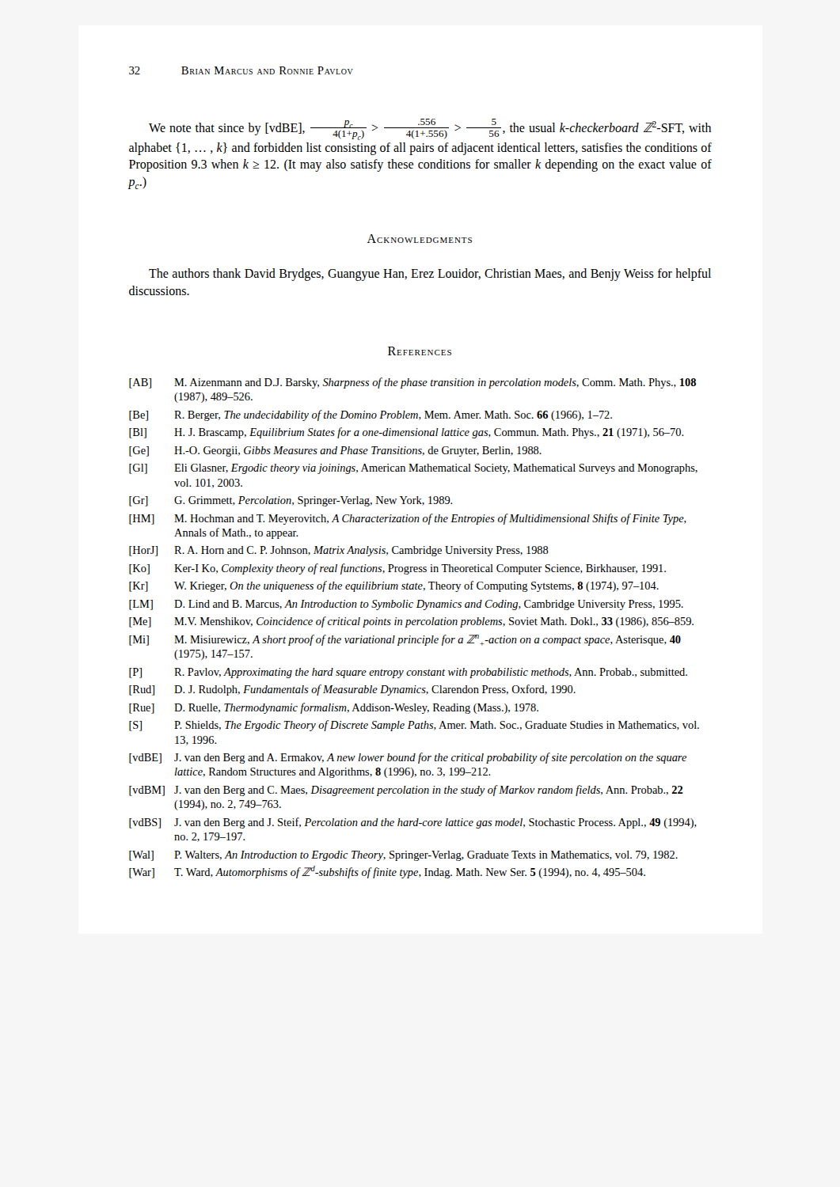32 Brian Marcus and Ronnie Pavlov
We note that since by [vdBE], pc 4(1+pc) > .5564(1+.556) > 556, the usual k-checkerboard ℤ2-SFT, with alphabet {1, … , k} and forbidden list consisting of all pairs of adjacent identical letters, satisfies the conditions of Proposition 9.3 when k ≥ 12. (It may also satisfy these conditions for smaller k depending on the exact value of pc.)
Acknowledgments
The authors thank David Brydges, Guangyue Han, Erez Louidor, Christian Maes, and Benjy Weiss for helpful discussions.
References
[AB]
M. Aizenmann and D.J. Barsky, Sharpness of the phase transition in percolation models, Comm. Math. Phys., 108 (1987), 489–526.
[Be]
R. Berger, The undecidability of the Domino Problem, Mem. Amer. Math. Soc. 66 (1966), 1–72.
[Bl]
H. J. Brascamp, Equilibrium States for a one-dimensional lattice gas, Commun. Math. Phys., 21 (1971), 56–70.
[Ge]
H.-O. Georgii, Gibbs Measures and Phase Transitions, de Gruyter, Berlin, 1988.
[Gl]
Eli Glasner, Ergodic theory via joinings, American Mathematical Society, Mathematical Surveys and Monographs, vol. 101, 2003.
[Gr]
G. Grimmett, Percolation, Springer-Verlag, New York, 1989.
[HM]
M. Hochman and T. Meyerovitch, A Characterization of the Entropies of Multidimensional Shifts of Finite Type, Annals of Math., to appear.
[HorJ]
R. A. Horn and C. P. Johnson, Matrix Analysis, Cambridge University Press, 1988
[Ko]
Ker-I Ko, Complexity theory of real functions, Progress in Theoretical Computer Science, Birkhauser, 1991.
[Kr]
W. Krieger, On the uniqueness of the equilibrium state, Theory of Computing Sytstems, 8 (1974), 97–104.
[LM]
D. Lind and B. Marcus, An Introduction to Symbolic Dynamics and Coding, Cambridge University Press, 1995.
[Me]
M.V. Menshikov, Coincidence of critical points in percolation problems, Soviet Math. Dokl., 33 (1986), 856–859.
[Mi]
M. Misiurewicz, A short proof of the variational principle for a ℤn+-action on a compact space, Asterisque, 40 (1975), 147–157.
[P]
R. Pavlov, Approximating the hard square entropy constant with probabilistic methods, Ann. Probab., submitted.
[Rud]
D. J. Rudolph, Fundamentals of Measurable Dynamics, Clarendon Press, Oxford, 1990.
[Rue]
D. Ruelle, Thermodynamic formalism, Addison-Wesley, Reading (Mass.), 1978.
[S]
P. Shields, The Ergodic Theory of Discrete Sample Paths, Amer. Math. Soc., Graduate Studies in Mathematics, vol. 13, 1996.
[vdBE]
J. van den Berg and A. Ermakov, A new lower bound for the critical probability of site percolation on the square lattice, Random Structures and Algorithms, 8 (1996), no. 3, 199–212.
[vdBM]
J. van den Berg and C. Maes, Disagreement percolation in the study of Markov random fields, Ann. Probab., 22 (1994), no. 2, 749–763.
[vdBS]
J. van den Berg and J. Steif, Percolation and the hard-core lattice gas model, Stochastic Process. Appl., 49 (1994), no. 2, 179–197.
[Wal]
P. Walters, An Introduction to Ergodic Theory, Springer-Verlag, Graduate Texts in Mathematics, vol. 79, 1982.
[War]
T. Ward, Automorphisms of ℤd-subshifts of finite type, Indag. Math. New Ser. 5 (1994), no. 4, 495–504.